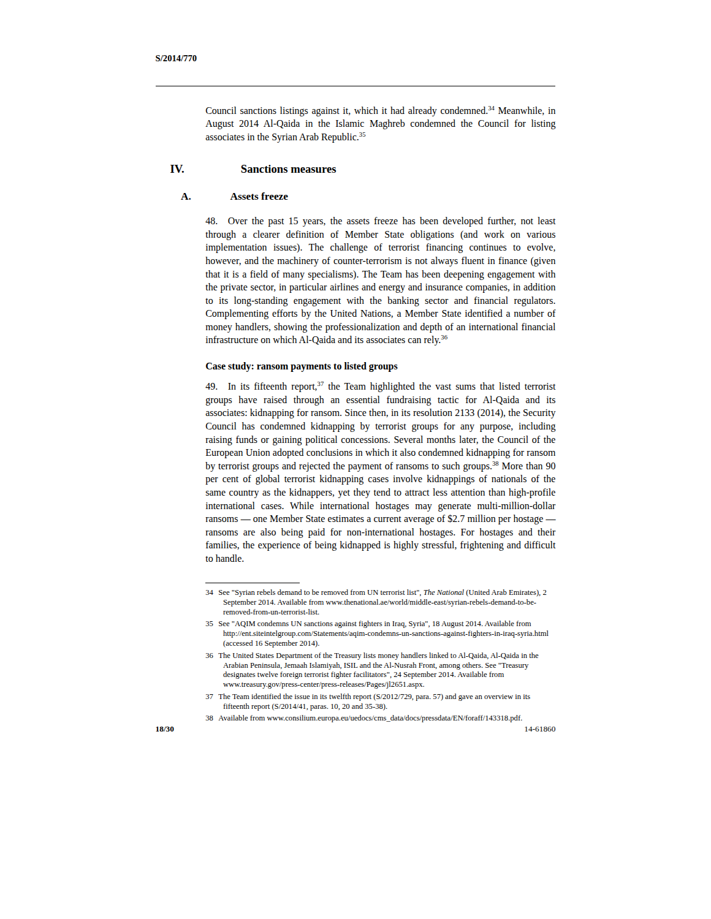S/2014/770
Council sanctions listings against it, which it had already condemned.34 Meanwhile, in August 2014 Al-Qaida in the Islamic Maghreb condemned the Council for listing associates in the Syrian Arab Republic.35
IV. Sanctions measures
A. Assets freeze
48. Over the past 15 years, the assets freeze has been developed further, not least through a clearer definition of Member State obligations (and work on various implementation issues). The challenge of terrorist financing continues to evolve, however, and the machinery of counter-terrorism is not always fluent in finance (given that it is a field of many specialisms). The Team has been deepening engagement with the private sector, in particular airlines and energy and insurance companies, in addition to its long-standing engagement with the banking sector and financial regulators. Complementing efforts by the United Nations, a Member State identified a number of money handlers, showing the professionalization and depth of an international financial infrastructure on which Al-Qaida and its associates can rely.36
Case study: ransom payments to listed groups
49. In its fifteenth report,37 the Team highlighted the vast sums that listed terrorist groups have raised through an essential fundraising tactic for Al-Qaida and its associates: kidnapping for ransom. Since then, in its resolution 2133 (2014), the Security Council has condemned kidnapping by terrorist groups for any purpose, including raising funds or gaining political concessions. Several months later, the Council of the European Union adopted conclusions in which it also condemned kidnapping for ransom by terrorist groups and rejected the payment of ransoms to such groups.38 More than 90 per cent of global terrorist kidnapping cases involve kidnappings of nationals of the same country as the kidnappers, yet they tend to attract less attention than high-profile international cases. While international hostages may generate multi-million-dollar ransoms — one Member State estimates a current average of $2.7 million per hostage — ransoms are also being paid for non-international hostages. For hostages and their families, the experience of being kidnapped is highly stressful, frightening and difficult to handle.
34 See "Syrian rebels demand to be removed from UN terrorist list", The National (United Arab Emirates), 2 September 2014. Available from www.thenational.ae/world/middle-east/syrian-rebels-demand-to-be-removed-from-un-terrorist-list.
35 See "AQIM condemns UN sanctions against fighters in Iraq, Syria", 18 August 2014. Available from http://ent.siteintelgroup.com/Statements/aqim-condemns-un-sanctions-against-fighters-in-iraq-syria.html (accessed 16 September 2014).
36 The United States Department of the Treasury lists money handlers linked to Al-Qaida, Al-Qaida in the Arabian Peninsula, Jemaah Islamiyah, ISIL and the Al-Nusrah Front, among others. See "Treasury designates twelve foreign terrorist fighter facilitators", 24 September 2014. Available from www.treasury.gov/press-center/press-releases/Pages/jl2651.aspx.
37 The Team identified the issue in its twelfth report (S/2012/729, para. 57) and gave an overview in its fifteenth report (S/2014/41, paras. 10, 20 and 35-38).
38 Available from www.consilium.europa.eu/uedocs/cms_data/docs/pressdata/EN/foraff/143318.pdf.
18/30 14-61860